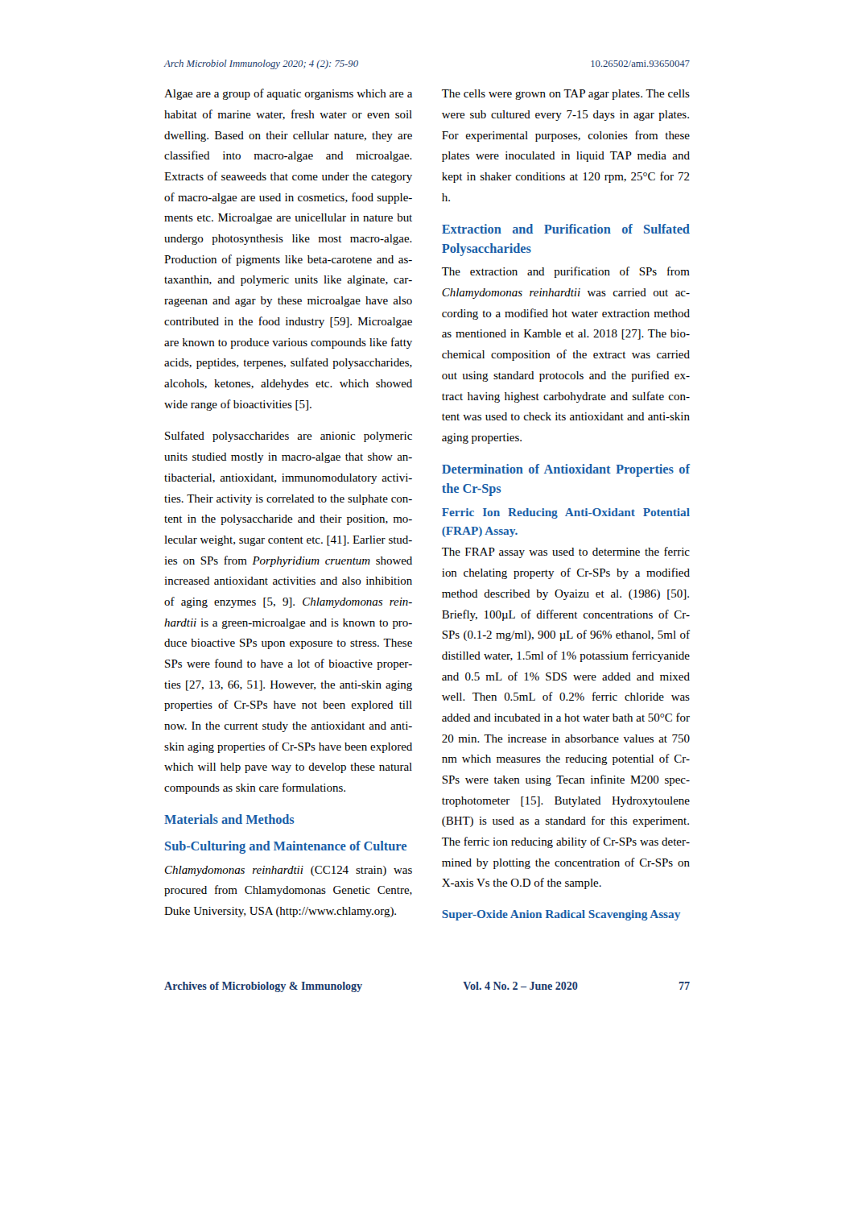Arch Microbiol Immunology 2020; 4 (2): 75-90
10.26502/ami.93650047
Algae are a group of aquatic organisms which are a habitat of marine water, fresh water or even soil dwelling. Based on their cellular nature, they are classified into macro-algae and microalgae. Extracts of seaweeds that come under the category of macro-algae are used in cosmetics, food supplements etc. Microalgae are unicellular in nature but undergo photosynthesis like most macro-algae. Production of pigments like beta-carotene and astaxanthin, and polymeric units like alginate, carrageenan and agar by these microalgae have also contributed in the food industry [59]. Microalgae are known to produce various compounds like fatty acids, peptides, terpenes, sulfated polysaccharides, alcohols, ketones, aldehydes etc. which showed wide range of bioactivities [5].
Sulfated polysaccharides are anionic polymeric units studied mostly in macro-algae that show antibacterial, antioxidant, immunomodulatory activities. Their activity is correlated to the sulphate content in the polysaccharide and their position, molecular weight, sugar content etc. [41]. Earlier studies on SPs from Porphyridium cruentum showed increased antioxidant activities and also inhibition of aging enzymes [5, 9]. Chlamydomonas reinhardtii is a green-microalgae and is known to produce bioactive SPs upon exposure to stress. These SPs were found to have a lot of bioactive properties [27, 13, 66, 51]. However, the anti-skin aging properties of Cr-SPs have not been explored till now. In the current study the antioxidant and anti-skin aging properties of Cr-SPs have been explored which will help pave way to develop these natural compounds as skin care formulations.
Materials and Methods
Sub-Culturing and Maintenance of Culture
Chlamydomonas reinhardtii (CC124 strain) was procured from Chlamydomonas Genetic Centre, Duke University, USA (http://www.chlamy.org).
The cells were grown on TAP agar plates. The cells were sub cultured every 7-15 days in agar plates. For experimental purposes, colonies from these plates were inoculated in liquid TAP media and kept in shaker conditions at 120 rpm, 25°C for 72 h.
Extraction and Purification of Sulfated Polysaccharides
The extraction and purification of SPs from Chlamydomonas reinhardtii was carried out according to a modified hot water extraction method as mentioned in Kamble et al. 2018 [27]. The biochemical composition of the extract was carried out using standard protocols and the purified extract having highest carbohydrate and sulfate content was used to check its antioxidant and anti-skin aging properties.
Determination of Antioxidant Properties of the Cr-Sps
Ferric Ion Reducing Anti-Oxidant Potential (FRAP) Assay.
The FRAP assay was used to determine the ferric ion chelating property of Cr-SPs by a modified method described by Oyaizu et al. (1986) [50]. Briefly, 100µL of different concentrations of Cr-SPs (0.1-2 mg/ml), 900 µL of 96% ethanol, 5ml of distilled water, 1.5ml of 1% potassium ferricyanide and 0.5 mL of 1% SDS were added and mixed well. Then 0.5mL of 0.2% ferric chloride was added and incubated in a hot water bath at 50°C for 20 min. The increase in absorbance values at 750 nm which measures the reducing potential of Cr-SPs were taken using Tecan infinite M200 spectrophotometer [15]. Butylated Hydroxytoulene (BHT) is used as a standard for this experiment. The ferric ion reducing ability of Cr-SPs was determined by plotting the concentration of Cr-SPs on X-axis Vs the O.D of the sample.
Super-Oxide Anion Radical Scavenging Assay
Archives of Microbiology & Immunology
Vol. 4 No. 2 – June 2020
77